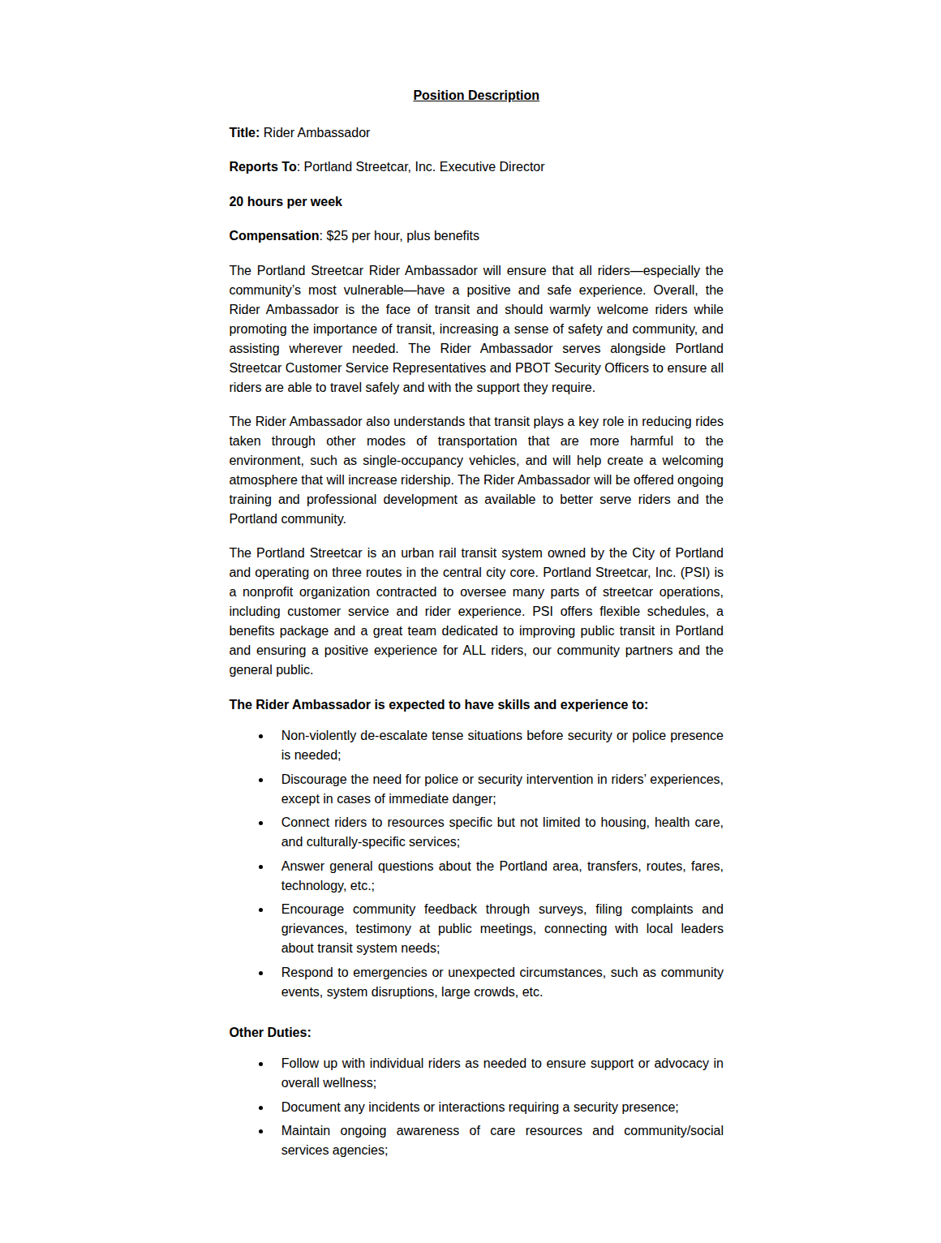Position Description
Title: Rider Ambassador
Reports To: Portland Streetcar, Inc. Executive Director
20 hours per week
Compensation: $25 per hour, plus benefits
The Portland Streetcar Rider Ambassador will ensure that all riders—especially the community’s most vulnerable—have a positive and safe experience. Overall, the Rider Ambassador is the face of transit and should warmly welcome riders while promoting the importance of transit, increasing a sense of safety and community, and assisting wherever needed. The Rider Ambassador serves alongside Portland Streetcar Customer Service Representatives and PBOT Security Officers to ensure all riders are able to travel safely and with the support they require.
The Rider Ambassador also understands that transit plays a key role in reducing rides taken through other modes of transportation that are more harmful to the environment, such as single-occupancy vehicles, and will help create a welcoming atmosphere that will increase ridership. The Rider Ambassador will be offered ongoing training and professional development as available to better serve riders and the Portland community.
The Portland Streetcar is an urban rail transit system owned by the City of Portland and operating on three routes in the central city core. Portland Streetcar, Inc. (PSI) is a nonprofit organization contracted to oversee many parts of streetcar operations, including customer service and rider experience. PSI offers flexible schedules, a benefits package and a great team dedicated to improving public transit in Portland and ensuring a positive experience for ALL riders, our community partners and the general public.
The Rider Ambassador is expected to have skills and experience to:
Non-violently de-escalate tense situations before security or police presence is needed;
Discourage the need for police or security intervention in riders’ experiences, except in cases of immediate danger;
Connect riders to resources specific but not limited to housing, health care, and culturally-specific services;
Answer general questions about the Portland area, transfers, routes, fares, technology, etc.;
Encourage community feedback through surveys, filing complaints and grievances, testimony at public meetings, connecting with local leaders about transit system needs;
Respond to emergencies or unexpected circumstances, such as community events, system disruptions, large crowds, etc.
Other Duties:
Follow up with individual riders as needed to ensure support or advocacy in overall wellness;
Document any incidents or interactions requiring a security presence;
Maintain ongoing awareness of care resources and community/social services agencies;